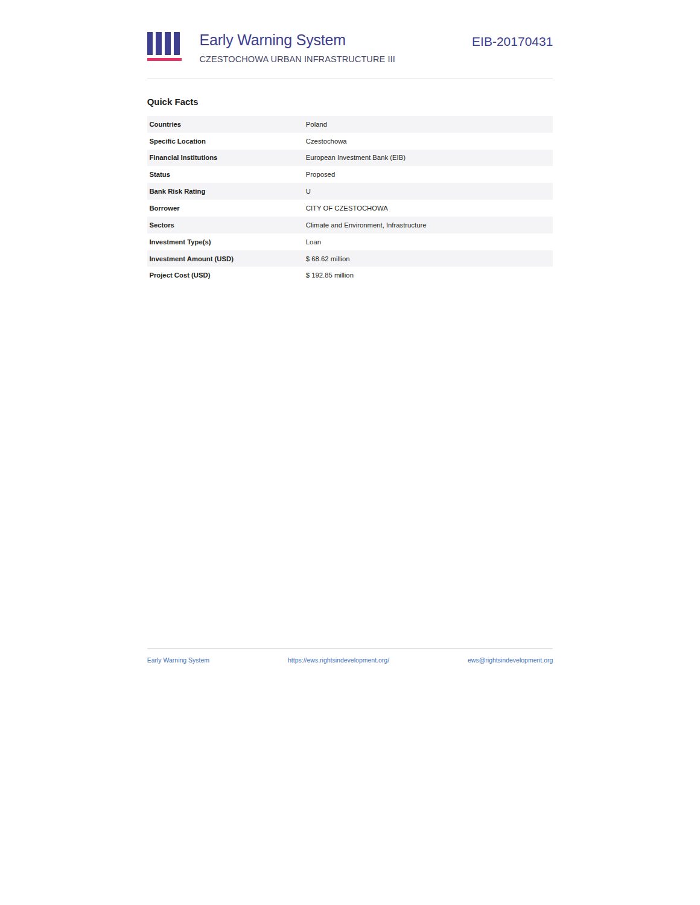Early Warning System
CZESTOCHOWA URBAN INFRASTRUCTURE III
EIB-20170431
Quick Facts
| Countries | Poland |
| Specific Location | Czestochowa |
| Financial Institutions | European Investment Bank (EIB) |
| Status | Proposed |
| Bank Risk Rating | U |
| Borrower | CITY OF CZESTOCHOWA |
| Sectors | Climate and Environment, Infrastructure |
| Investment Type(s) | Loan |
| Investment Amount (USD) | $ 68.62 million |
| Project Cost (USD) | $ 192.85 million |
Early Warning System
https://ews.rightsindevelopment.org/
ews@rightsindevelopment.org